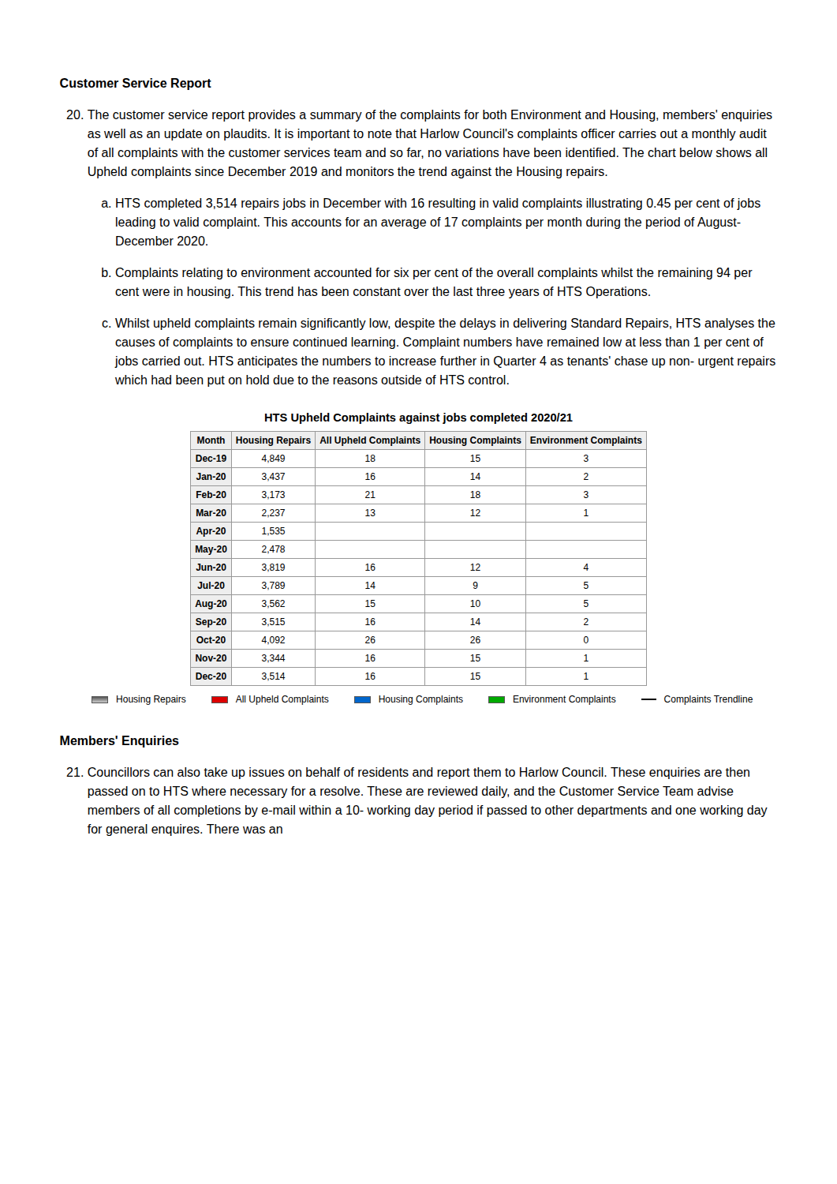Customer Service Report
The customer service report provides a summary of the complaints for both Environment and Housing, members' enquiries as well as an update on plaudits. It is important to note that Harlow Council's complaints officer carries out a monthly audit of all complaints with the customer services team and so far, no variations have been identified. The chart below shows all Upheld complaints since December 2019 and monitors the trend against the Housing repairs.
HTS completed 3,514 repairs jobs in December with 16 resulting in valid complaints illustrating 0.45 per cent of jobs leading to valid complaint. This accounts for an average of 17 complaints per month during the period of August-December 2020.
Complaints relating to environment accounted for six per cent of the overall complaints whilst the remaining 94 per cent were in housing. This trend has been constant over the last three years of HTS Operations.
Whilst upheld complaints remain significantly low, despite the delays in delivering Standard Repairs, HTS analyses the causes of complaints to ensure continued learning. Complaint numbers have remained low at less than 1 per cent of jobs carried out. HTS anticipates the numbers to increase further in Quarter 4 as tenants' chase up non- urgent repairs which had been put on hold due to the reasons outside of HTS control.
HTS Upheld Complaints against jobs completed 2020/21
| Month | Housing Repairs | All Upheld Complaints | Housing Complaints | Environment Complaints |
| --- | --- | --- | --- | --- |
| Dec-19 | 4,849 | 18 | 15 | 3 |
| Jan-20 | 3,437 | 16 | 14 | 2 |
| Feb-20 | 3,173 | 21 | 18 | 3 |
| Mar-20 | 2,237 | 13 | 12 | 1 |
| Apr-20 | 1,535 | | | |
| May-20 | 2,478 | | | |
| Jun-20 | 3,819 | 16 | 12 | 4 |
| Jul-20 | 3,789 | 14 | 9 | 5 |
| Aug-20 | 3,562 | 15 | 10 | 5 |
| Sep-20 | 3,515 | 16 | 14 | 2 |
| Oct-20 | 4,092 | 26 | 26 | 0 |
| Nov-20 | 3,344 | 16 | 15 | 1 |
| Dec-20 | 3,514 | 16 | 15 | 1 |
Housing Repairs All Upheld Complaints Housing Complaints Environment Complaints Complaints Trendline
Members' Enquiries
Councillors can also take up issues on behalf of residents and report them to Harlow Council. These enquiries are then passed on to HTS where necessary for a resolve. These are reviewed daily, and the Customer Service Team advise members of all completions by e-mail within a 10- working day period if passed to other departments and one working day for general enquires. There was an